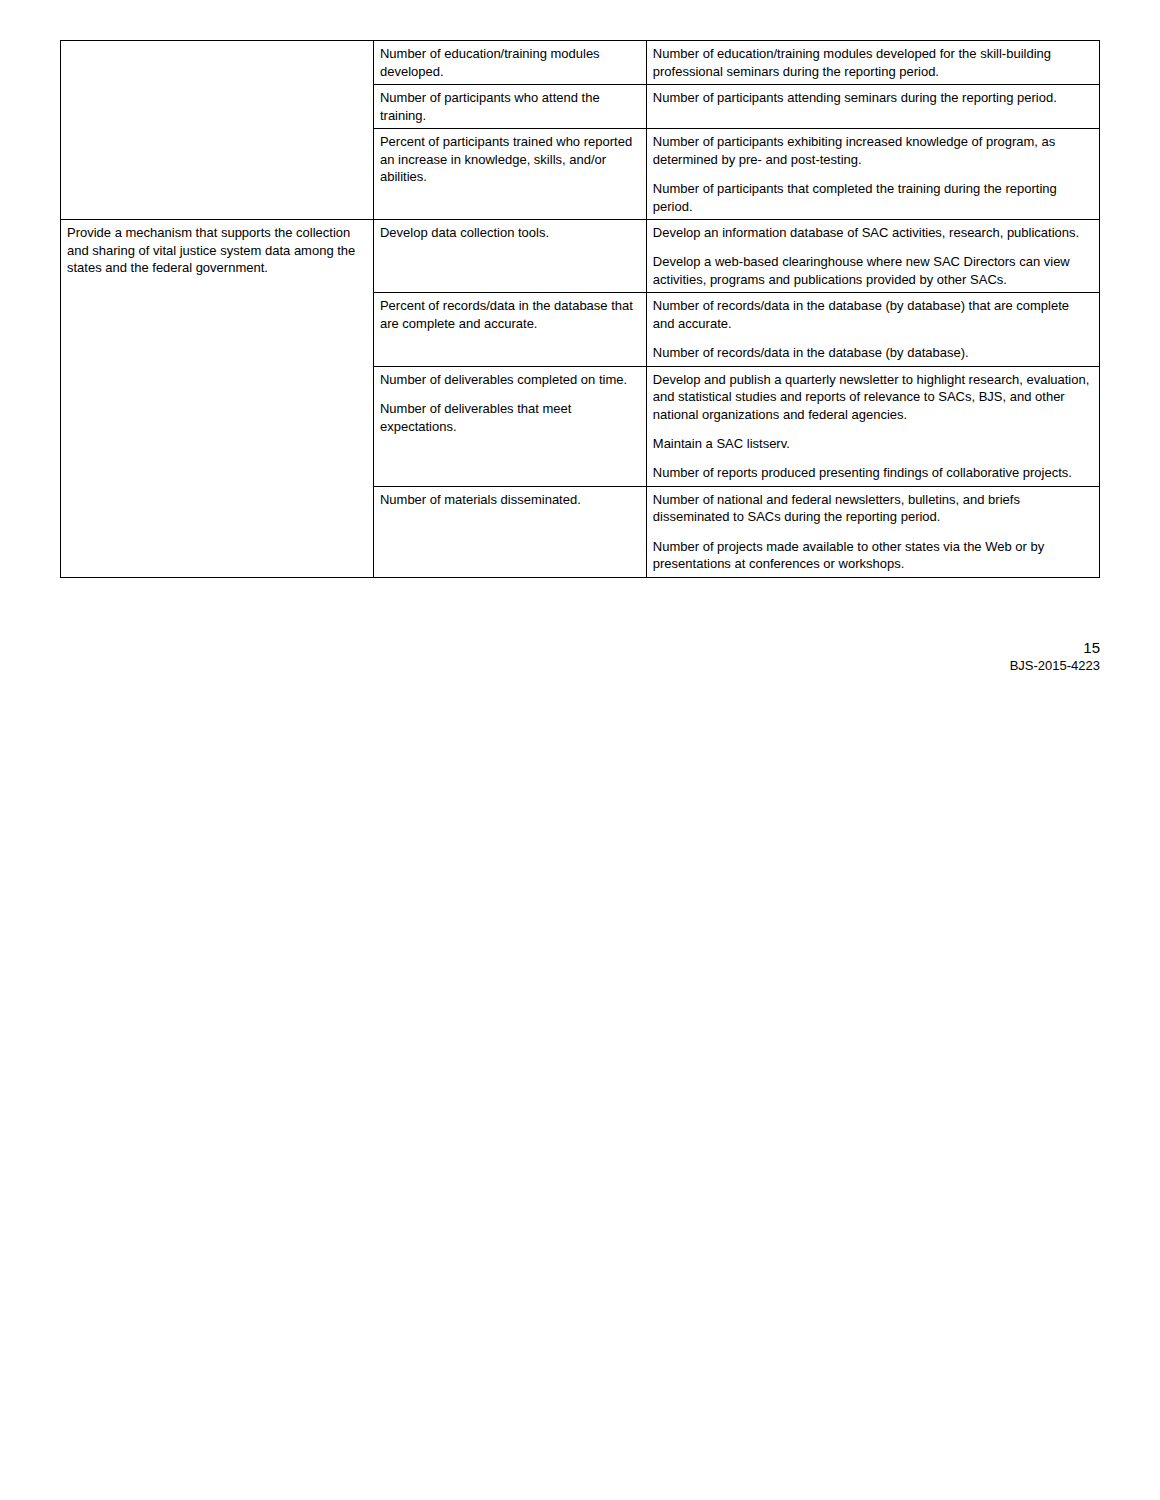| | Number of education/training modules developed. | Number of education/training modules developed for the skill-building professional seminars during the reporting period. |
| Number of participants who attend the training. | Number of participants attending seminars during the reporting period. |
| Percent of participants trained who reported an increase in knowledge, skills, and/or abilities. | Number of participants exhibiting increased knowledge of program, as determined by pre- and post-testing. Number of participants that completed the training during the reporting period. |
| Provide a mechanism that supports the collection and sharing of vital justice system data among the states and the federal government. | Develop data collection tools. | Develop an information database of SAC activities, research, publications. Develop a web-based clearinghouse where new SAC Directors can view activities, programs and publications provided by other SACs. |
| Percent of records/data in the database that are complete and accurate. | Number of records/data in the database (by database) that are complete and accurate. Number of records/data in the database (by database). |
| Number of deliverables completed on time. Number of deliverables that meet expectations. | Develop and publish a quarterly newsletter to highlight research, evaluation, and statistical studies and reports of relevance to SACs, BJS, and other national organizations and federal agencies. Maintain a SAC listserv. Number of reports produced presenting findings of collaborative projects. |
| Number of materials disseminated. | Number of national and federal newsletters, bulletins, and briefs disseminated to SACs during the reporting period. Number of projects made available to other states via the Web or by presentations at conferences or workshops. |
15
BJS-2015-4223